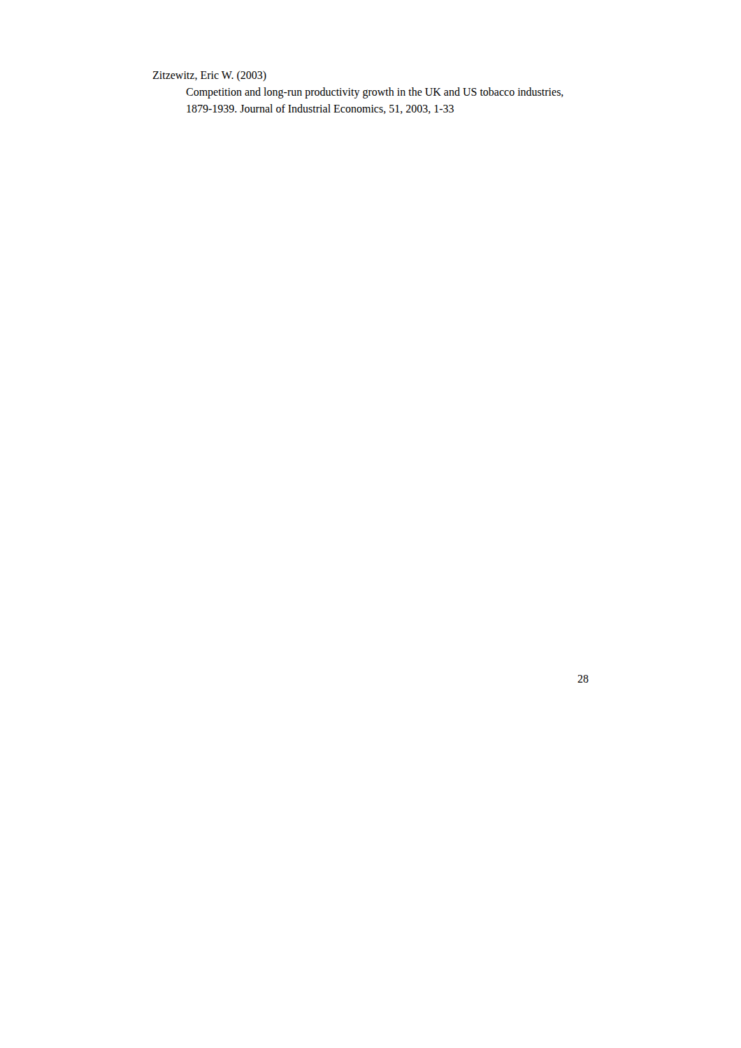Zitzewitz, Eric W. (2003)
Competition and long-run productivity growth in the UK and US tobacco industries, 1879-1939. Journal of Industrial Economics, 51, 2003, 1-33
28